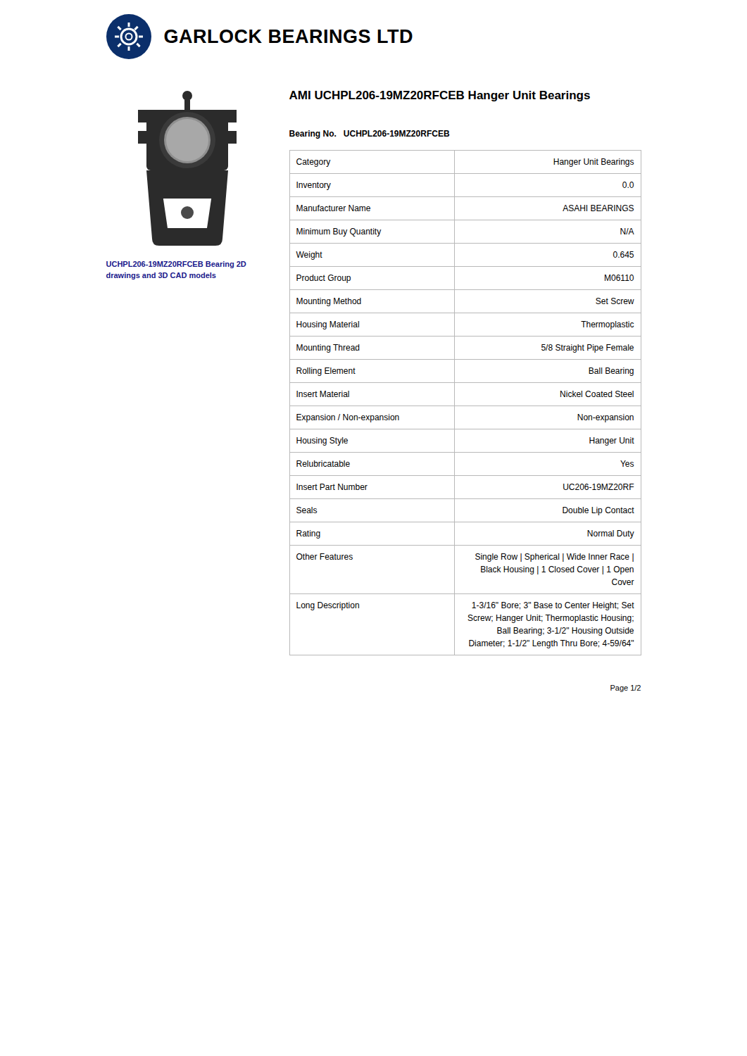GARLOCK BEARINGS LTD
UCHPL206-19MZ20RFCEB Bearing 2D drawings and 3D CAD models
AMI UCHPL206-19MZ20RFCEB Hanger Unit Bearings
Bearing No. UCHPL206-19MZ20RFCEB
| Category | Hanger Unit Bearings |
| Inventory | 0.0 |
| Manufacturer Name | ASAHI BEARINGS |
| Minimum Buy Quantity | N/A |
| Weight | 0.645 |
| Product Group | M06110 |
| Mounting Method | Set Screw |
| Housing Material | Thermoplastic |
| Mounting Thread | 5/8 Straight Pipe Female |
| Rolling Element | Ball Bearing |
| Insert Material | Nickel Coated Steel |
| Expansion / Non-expansion | Non-expansion |
| Housing Style | Hanger Unit |
| Relubricatable | Yes |
| Insert Part Number | UC206-19MZ20RF |
| Seals | Double Lip Contact |
| Rating | Normal Duty |
| Other Features | Single Row / Spherical / Wide Inner Race / Black Housing / 1 Closed Cover / 1 Open Cover |
| Long Description | 1-3/16" Bore; 3" Base to Center Height; Set Screw; Hanger Unit; Thermoplastic Housing; Ball Bearing; 3-1/2" Housing Outside Diameter; 1-1/2" Length Thru Bore; 4-59/64" |
Page 1/2